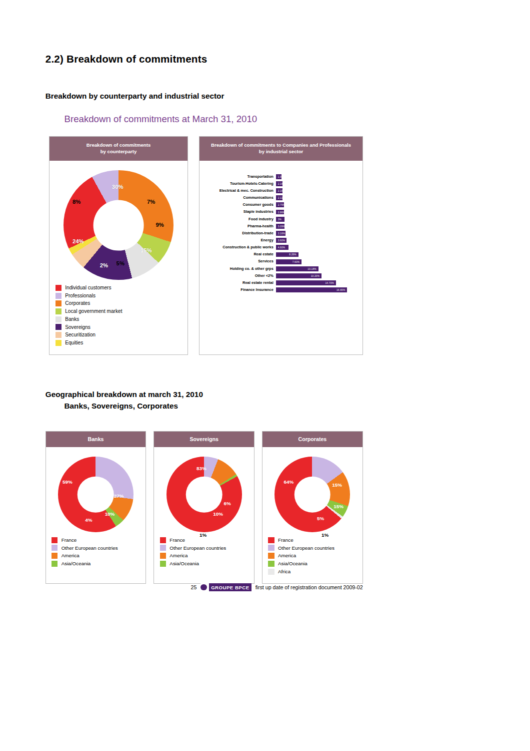2.2) Breakdown of commitments
Breakdown by counterparty and industrial sector
Breakdown of commitments at March 31, 2010
Breakdown of commitments
by counterparty
30%
7%
9%
15%
5%
2%
24%
8%
Individual customers
Professionals
Corporates
Local government market
Banks
Sovereigns
Securitization
Equities
Breakdown of commitments to Companies and Professionals
by industrial sector
Transportation
1.95%
Tourism-Hotels-Catering
2.16%
Electrical & mec. Construction
2.16%
Communications
2.11%
Consumer goods
2.75%
Staple industries
2.86%
Food industry
3%
Pharma-health
3.09%
Distribution-trade
3.16%
Energy
3.60%
Construction & public works
4.60%
Real estate
8.26%
Services
7.60%
Holding co. & other grps
10.18%
Other <2%
10.20%
Real estate rental
14.70%
Finance Insurance
16.65%
Geographical breakdown at march 31, 2010 Banks, Sovereigns, Corporates
Banks
59%
27%
10%
4%
France
Other European countries
America
Asia/Oceania
Sovereigns
83%
6%
10%
1%
France
Other European countries
America
Asia/Oceania
Corporates
64%
15%
15%
5%
1%
France
Other European countries
America
Asia/Oceania
Africa
25 GROUPE BPCE first up date of registration document 2009-02